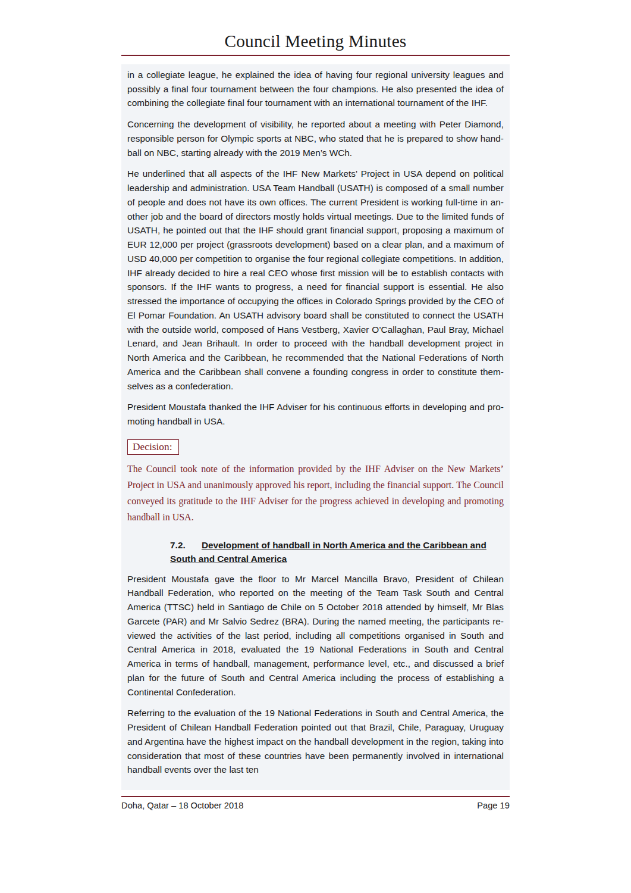Council Meeting Minutes
in a collegiate league, he explained the idea of having four regional university leagues and possibly a final four tournament between the four champions. He also presented the idea of combining the collegiate final four tournament with an international tournament of the IHF.
Concerning the development of visibility, he reported about a meeting with Peter Diamond, responsible person for Olympic sports at NBC, who stated that he is prepared to show handball on NBC, starting already with the 2019 Men’s WCh.
He underlined that all aspects of the IHF New Markets’ Project in USA depend on political leadership and administration. USA Team Handball (USATH) is composed of a small number of people and does not have its own offices. The current President is working full-time in another job and the board of directors mostly holds virtual meetings. Due to the limited funds of USATH, he pointed out that the IHF should grant financial support, proposing a maximum of EUR 12,000 per project (grassroots development) based on a clear plan, and a maximum of USD 40,000 per competition to organise the four regional collegiate competitions. In addition, IHF already decided to hire a real CEO whose first mission will be to establish contacts with sponsors. If the IHF wants to progress, a need for financial support is essential. He also stressed the importance of occupying the offices in Colorado Springs provided by the CEO of El Pomar Foundation. An USATH advisory board shall be constituted to connect the USATH with the outside world, composed of Hans Vestberg, Xavier O’Callaghan, Paul Bray, Michael Lenard, and Jean Brihault. In order to proceed with the handball development project in North America and the Caribbean, he recommended that the National Federations of North America and the Caribbean shall convene a founding congress in order to constitute themselves as a confederation.
President Moustafa thanked the IHF Adviser for his continuous efforts in developing and promoting handball in USA.
Decision:
The Council took note of the information provided by the IHF Adviser on the New Markets’ Project in USA and unanimously approved his report, including the financial support. The Council conveyed its gratitude to the IHF Adviser for the progress achieved in developing and promoting handball in USA.
7.2. Development of handball in North America and the Caribbean and South and Central America
President Moustafa gave the floor to Mr Marcel Mancilla Bravo, President of Chilean Handball Federation, who reported on the meeting of the Team Task South and Central America (TTSC) held in Santiago de Chile on 5 October 2018 attended by himself, Mr Blas Garcete (PAR) and Mr Salvio Sedrez (BRA). During the named meeting, the participants reviewed the activities of the last period, including all competitions organised in South and Central America in 2018, evaluated the 19 National Federations in South and Central America in terms of handball, management, performance level, etc., and discussed a brief plan for the future of South and Central America including the process of establishing a Continental Confederation.
Referring to the evaluation of the 19 National Federations in South and Central America, the President of Chilean Handball Federation pointed out that Brazil, Chile, Paraguay, Uruguay and Argentina have the highest impact on the handball development in the region, taking into consideration that most of these countries have been permanently involved in international handball events over the last ten
Doha, Qatar – 18 October 2018 Page 19